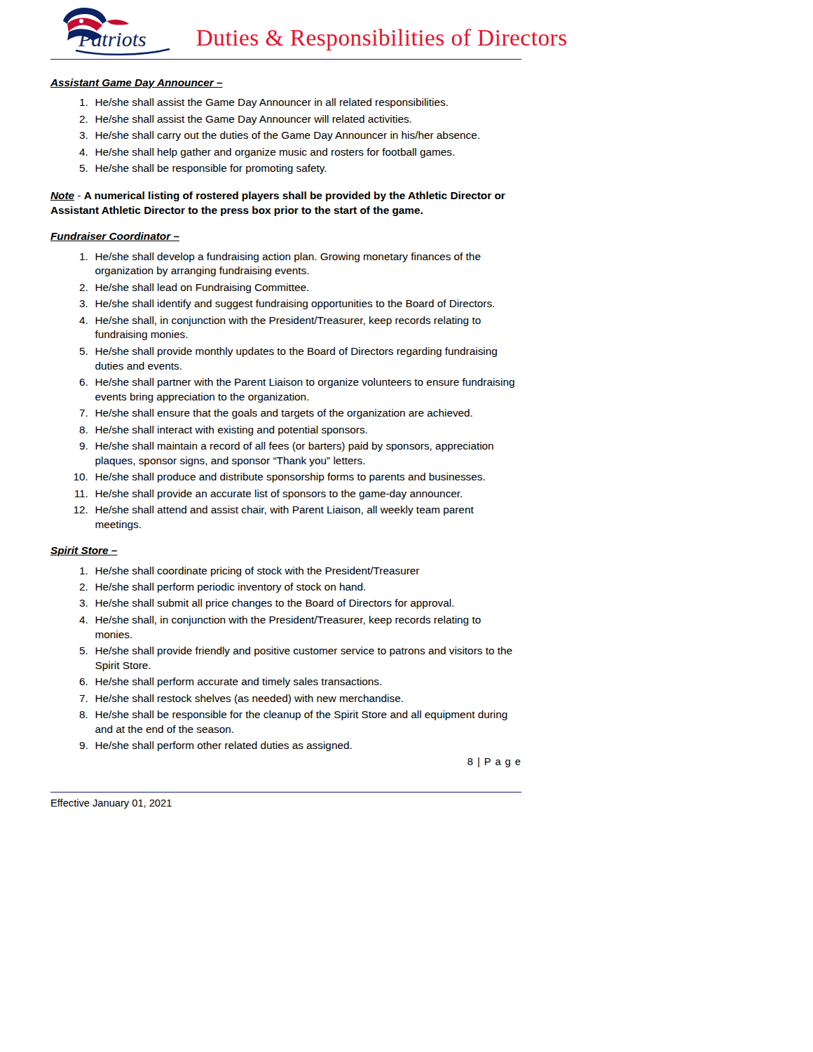Patriots
Duties & Responsibilities of Directors
Assistant Game Day Announcer –
He/she shall assist the Game Day Announcer in all related responsibilities.
He/she shall assist the Game Day Announcer will related activities.
He/she shall carry out the duties of the Game Day Announcer in his/her absence.
He/she shall help gather and organize music and rosters for football games.
He/she shall be responsible for promoting safety.
Note - A numerical listing of rostered players shall be provided by the Athletic Director or Assistant Athletic Director to the press box prior to the start of the game.
Fundraiser Coordinator –
He/she shall develop a fundraising action plan. Growing monetary finances of the organization by arranging fundraising events.
He/she shall lead on Fundraising Committee.
He/she shall identify and suggest fundraising opportunities to the Board of Directors.
He/she shall, in conjunction with the President/Treasurer, keep records relating to fundraising monies.
He/she shall provide monthly updates to the Board of Directors regarding fundraising duties and events.
He/she shall partner with the Parent Liaison to organize volunteers to ensure fundraising events bring appreciation to the organization.
He/she shall ensure that the goals and targets of the organization are achieved.
He/she shall interact with existing and potential sponsors.
He/she shall maintain a record of all fees (or barters) paid by sponsors, appreciation plaques, sponsor signs, and sponsor “Thank you” letters.
He/she shall produce and distribute sponsorship forms to parents and businesses.
He/she shall provide an accurate list of sponsors to the game-day announcer.
He/she shall attend and assist chair, with Parent Liaison, all weekly team parent meetings.
Spirit Store –
He/she shall coordinate pricing of stock with the President/Treasurer
He/she shall perform periodic inventory of stock on hand.
He/she shall submit all price changes to the Board of Directors for approval.
He/she shall, in conjunction with the President/Treasurer, keep records relating to monies.
He/she shall provide friendly and positive customer service to patrons and visitors to the Spirit Store.
He/she shall perform accurate and timely sales transactions.
He/she shall restock shelves (as needed) with new merchandise.
He/she shall be responsible for the cleanup of the Spirit Store and all equipment during and at the end of the season.
He/she shall perform other related duties as assigned.
8 | P a g e
Effective January 01, 2021